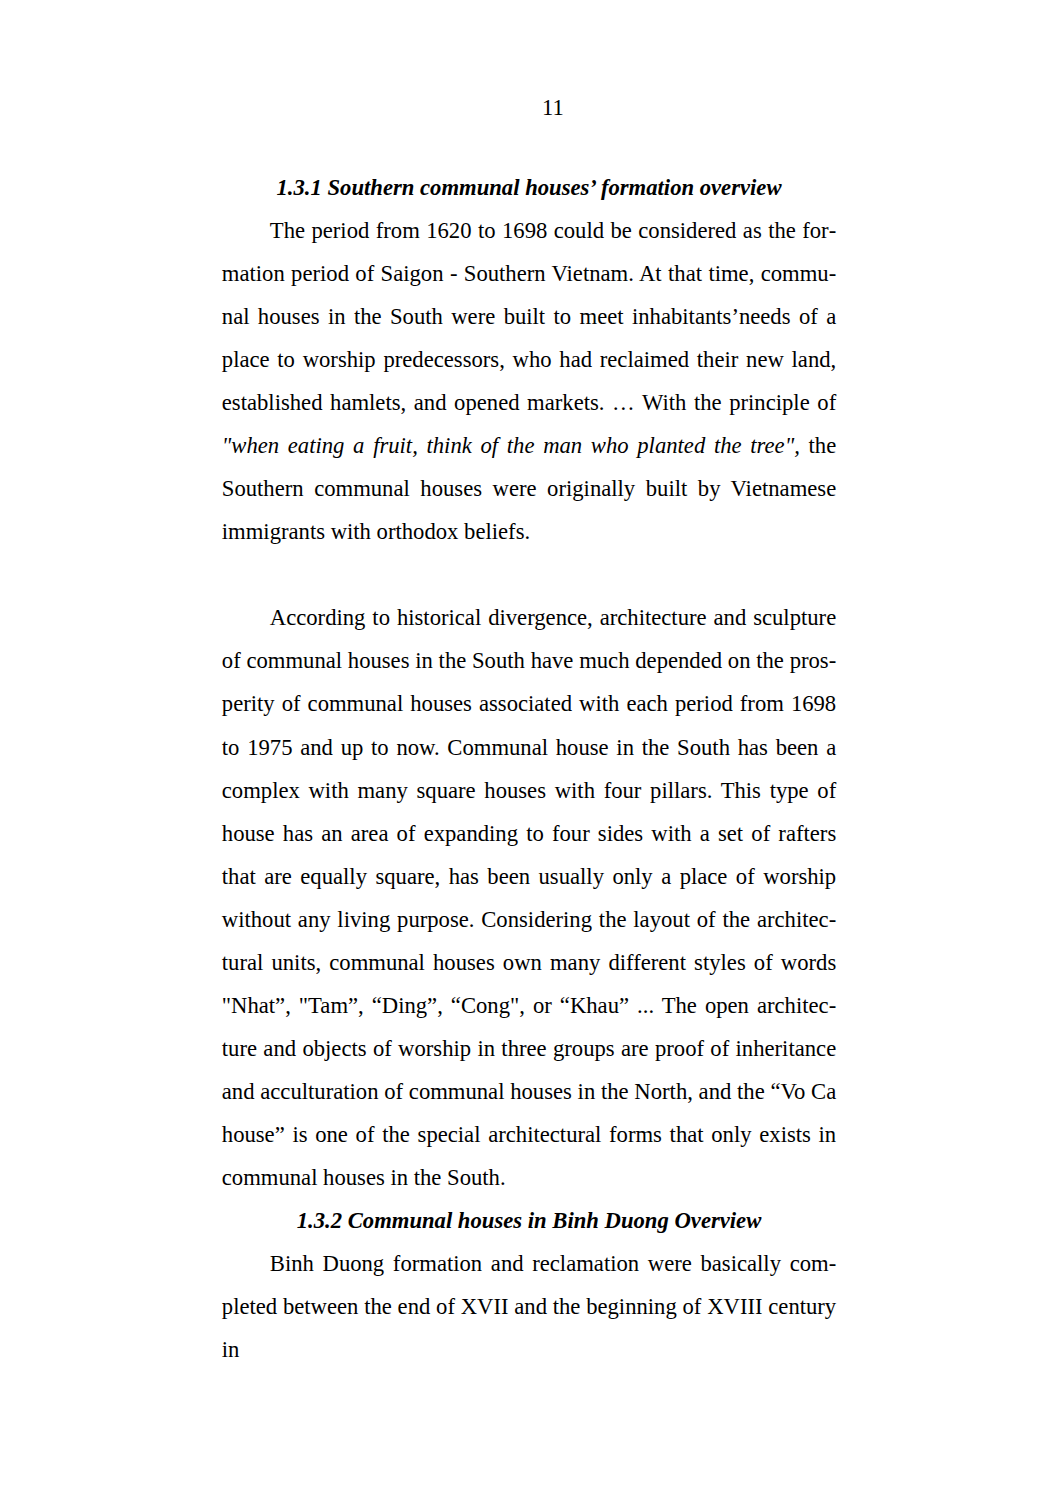11
1.3.1 Southern communal houses’ formation overview
The period from 1620 to 1698 could be considered as the formation period of Saigon - Southern Vietnam. At that time, communal houses in the South were built to meet inhabitants’needs of a place to worship predecessors, who had reclaimed their new land, established hamlets, and opened markets. … With the principle of "when eating a fruit, think of the man who planted the tree", the Southern communal houses were originally built by Vietnamese immigrants with orthodox beliefs.
According to historical divergence, architecture and sculpture of communal houses in the South have much depended on the prosperity of communal houses associated with each period from 1698 to 1975 and up to now. Communal house in the South has been a complex with many square houses with four pillars. This type of house has an area of expanding to four sides with a set of rafters that are equally square, has been usually only a place of worship without any living purpose. Considering the layout of the architectural units, communal houses own many different styles of words "Nhat”, "Tam”, “Ding”, “Cong", or “Khau” ... The open architecture and objects of worship in three groups are proof of inheritance and acculturation of communal houses in the North, and the “Vo Ca house” is one of the special architectural forms that only exists in communal houses in the South.
1.3.2 Communal houses in Binh Duong Overview
Binh Duong formation and reclamation were basically completed between the end of XVII and the beginning of XVIII century in